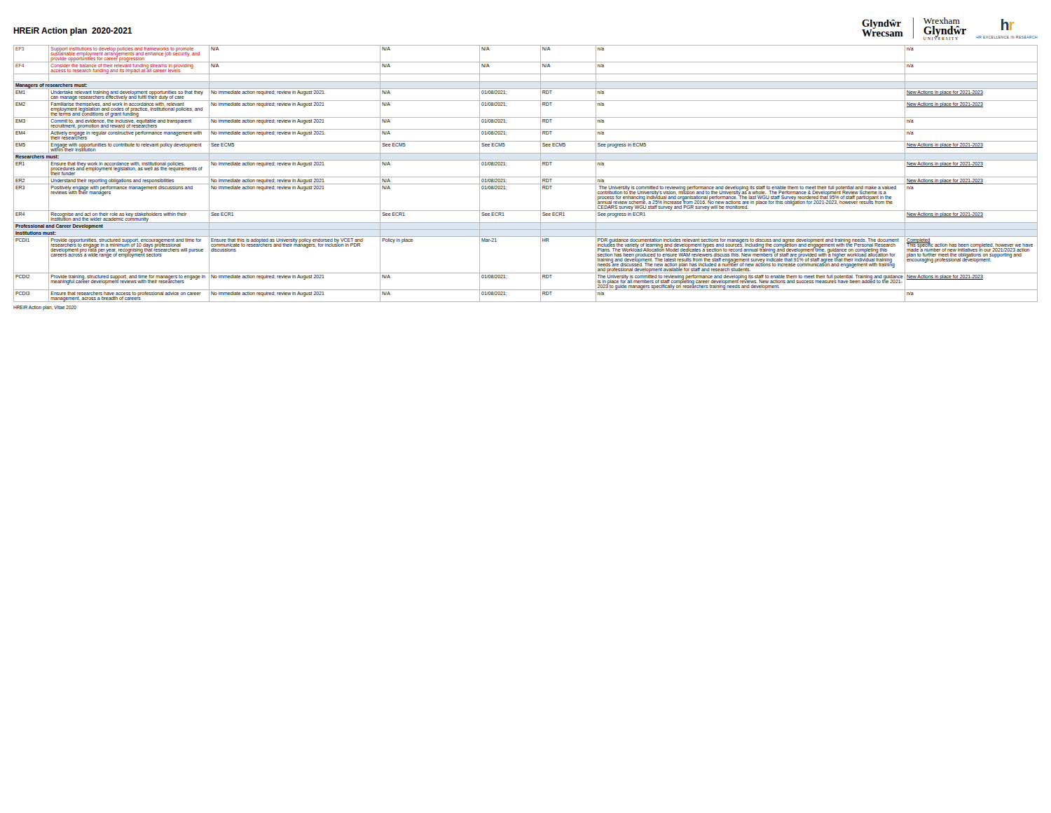HREiR Action plan 2020-2021
Glyndŵr
Wrecsam
Wrexham
Glyndŵr
UNIVERSITY
hr
HR EXCELLENCE IN RESEARCH
| EF3 | Support institutions to develop policies and frameworks to promote sustainable employment arrangements and enhance job security, and provide opportunities for career progression | N/A | N/A | N/A | N/A | n/a | n/a |
| EF4 | Consider the balance of their relevant funding streams in providing access to research funding and its impact at all career levels | N/A | N/A | N/A | N/A | n/a | n/a |
| Managers of researchers must: | | | | | | |
| EM1 | Undertake relevant training and development opportunities so that they can manage researchers effectively and fulfil their duty of care | No immediate action required; review in August 2021. | N/A | 01/08/2021; | RDT | n/a | New Actions in place for 2021-2023 |
| EM2 | Familiarise themselves, and work in accordance with, relevant employment legislation and codes of practice, institutional policies, and the terms and conditions of grant funding | No immediate action required; review in August 2021 | N/A | 01/08/2021; | RDT | n/a | New Actions in place for 2021-2023 |
| EM3 | Commit to, and evidence, the inclusive, equitable and transparent recruitment, promotion and reward of researchers | No immediate action required; review in August 2021 | N/A | 01/08/2021; | RDT | n/a | n/a |
| EM4 | Actively engage in regular constructive performance management with their researchers | No immediate action required; review in August 2021. | N/A | 01/08/2021; | RDT | n/a | n/a |
| EM5 | Engage with opportunities to contribute to relevant policy development within their institution | See ECM5 | See ECM5 | See ECM5 | See ECM5 | See progress in ECM5 | New Actions in place for 2021-2023 |
| Researchers must: | | | | | | |
| ER1 | Ensure that they work in accordance with, institutional policies, procedures and employment legislation, as well as the requirements of their funder | No immediate action required; review in August 2021 | N/A | 01/08/2021; | RDT | n/a | New Actions in place for 2021-2023 |
| ER2 | Understand their reporting obligations and responsibilities | No immediate action required; review in August 2021 | N/A | 01/08/2021; | RDT | n/a | New Actions in place for 2021-2023 |
| ER3 | Positively engage with performance management discussions and reviews with their managers | No immediate action required; review in August 2021 | N/A | 01/08/2021; | RDT | The University is committed to reviewing performance and developing its staff to enable them to meet their full potential and make a valued contribution to the University's vision, mission and to the University as a whole. The Performance & Development Review Scheme is a process for enhancing individual and organisational performance. The last WGU staff Survey reordered that 95% of staff participant in the annual review scheme, a 25% increase from 2016. No new actions are in place for this obligation for 2021-2023, however results from the CEDARS survey WGU staff survey and PGR survey will be monitored. | n/a |
| ER4 | Recognise and act on their role as key stakeholders within their institution and the wider academic community | See ECR1 | See ECR1 | See ECR1 | See ECR1 | See progress in ECR1 | New Actions in place for 2021-2023 |
| Professional and Career Development | | | | | | |
| Institutions must: | | | | | | |
| PCDI1 | Provide opportunities, structured support, encouragement and time for researchers to engage in a minimum of 10 days professional development pro rata per year, recognising that researchers will pursue careers across a wide range of employment sectors | Ensure that this is adopted as University policy endorsed by VCET and communicate to researchers and their managers, for inclusion in PDR discussions | Policy in place | Mar-21 | HR | PDR guidance documentation includes relevant sections for managers to discuss and agree development and training needs. The document includes the variety of learning and development types and sources, including the completion and engagement with the Personal Research Plans. The Workload Allocation Model dedicates a section to record annual training and development time, guidance on completing this section has been produced to ensure WAM reviewers discuss this. New members of staff are provided with a higher workload allocation for training and development. The latest results from the staff engagement survey indicate that 91% of staff agree that their individual training needs are discussed. The new action plan has included a number of new actions to increase communication and engagement with training and professional development available for staff and research students. | Completed This specific action has been completed, however we have made a number of new initiatives in our 2021/2023 action plan to further meet the obligations on supporting and encouraging professional development. |
| PCDI2 | Provide training, structured support, and time for managers to engage in meaningful career development reviews with their researchers | No immediate action required; review in August 2021 | N/A | 01/08/2021; | RDT | The University is committed to reviewing performance and developing its staff to enable them to meet their full potential. Training and guidance is in place for all members of staff completing career development reviews. New actions and success measures have been added to the 2021-2023 to guide managers specifically on researchers training needs and development. | New Actions in place for 2021-2023 |
| PCDI3 | Ensure that researchers have access to professional advice on career management, across a breadth of careers | No immediate action required; review in August 2021 | N/A | 01/08/2021; | RDT | n/a | n/a |
HREiR Action plan, Vitae 2020